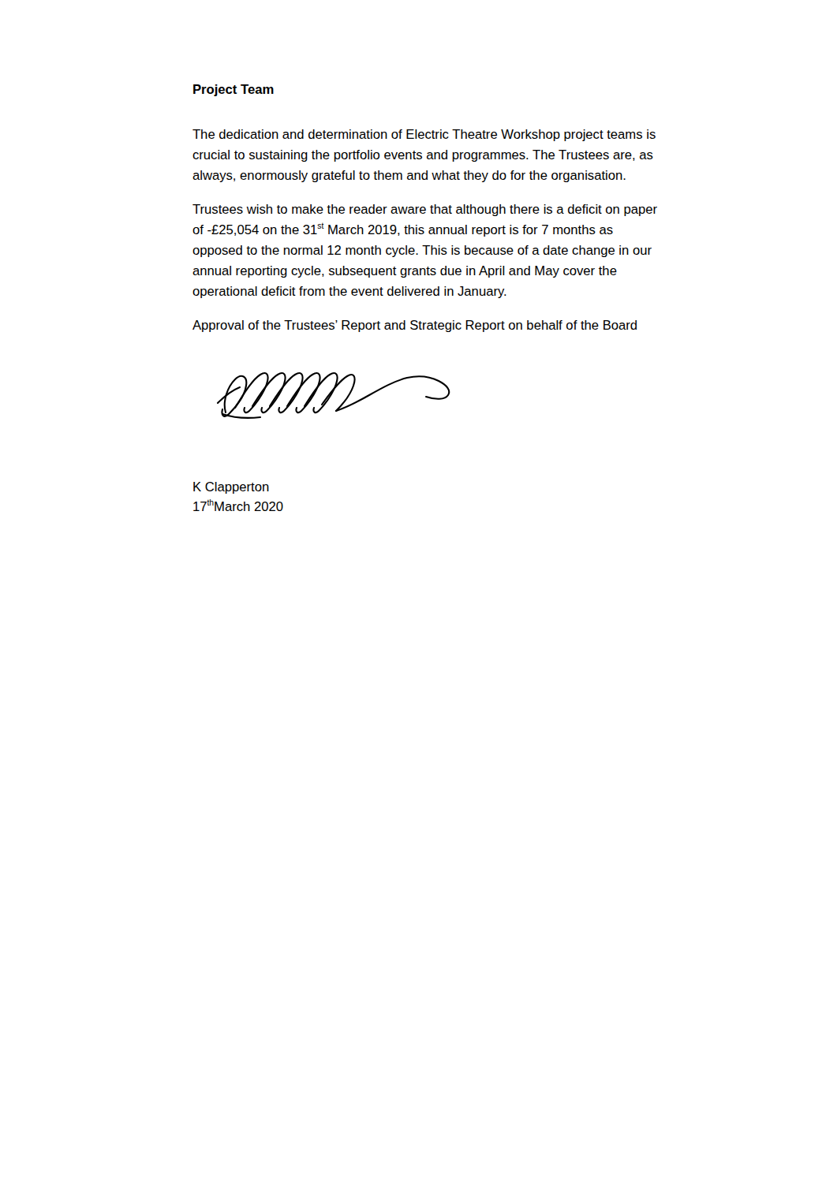Project Team
The dedication and determination of Electric Theatre Workshop project teams is crucial to sustaining the portfolio events and programmes. The Trustees are, as always, enormously grateful to them and what they do for the organisation.
Trustees wish to make the reader aware that although there is a deficit on paper of -£25,054 on the 31st March 2019, this annual report is for 7 months as opposed to the normal 12 month cycle. This is because of a date change in our annual reporting cycle, subsequent grants due in April and May cover the operational deficit from the event delivered in January.
Approval of the Trustees’ Report and Strategic Report on behalf of the Board
K Clapperton
17thMarch 2020